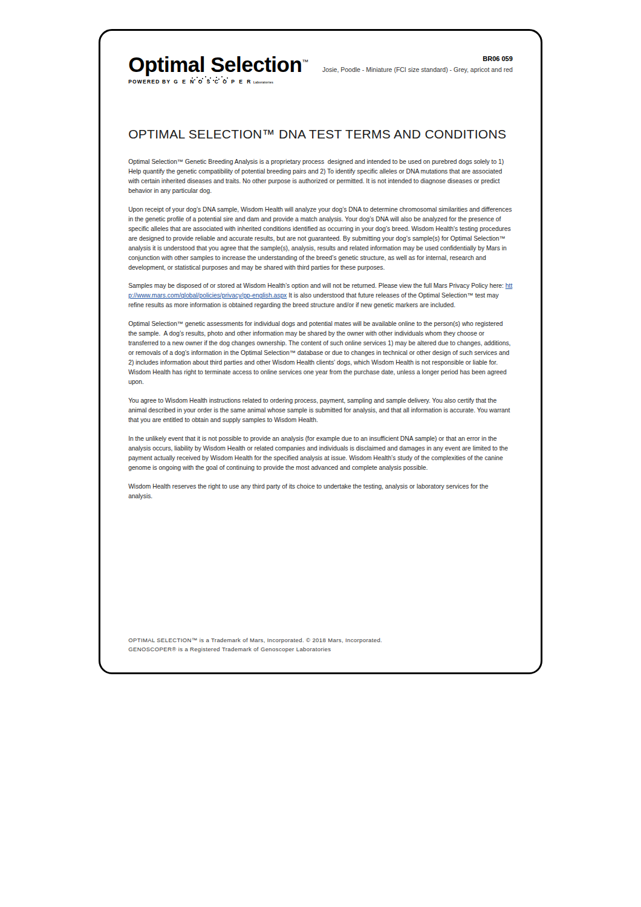Optimal Selection™
POWERED BY G E N O S C O P E R Laboratories
BR06 059
Josie, Poodle - Miniature (FCI size standard) - Grey, apricot and red
OPTIMAL SELECTION™ DNA TEST TERMS AND CONDITIONS
Optimal Selection™ Genetic Breeding Analysis is a proprietary process designed and intended to be used on purebred dogs solely to 1) Help quantify the genetic compatibility of potential breeding pairs and 2) To identify specific alleles or DNA mutations that are associated with certain inherited diseases and traits. No other purpose is authorized or permitted. It is not intended to diagnose diseases or predict behavior in any particular dog.
Upon receipt of your dog’s DNA sample, Wisdom Health will analyze your dog’s DNA to determine chromosomal similarities and differences in the genetic profile of a potential sire and dam and provide a match analysis. Your dog’s DNA will also be analyzed for the presence of specific alleles that are associated with inherited conditions identified as occurring in your dog’s breed. Wisdom Health's testing procedures are designed to provide reliable and accurate results, but are not guaranteed. By submitting your dog’s sample(s) for Optimal Selection™ analysis it is understood that you agree that the sample(s), analysis, results and related information may be used confidentially by Mars in conjunction with other samples to increase the understanding of the breed’s genetic structure, as well as for internal, research and development, or statistical purposes and may be shared with third parties for these purposes.
Samples may be disposed of or stored at Wisdom Health’s option and will not be returned. Please view the full Mars Privacy Policy here: http://www.mars.com/global/policies/privacy/pp-english.aspx It is also understood that future releases of the Optimal Selection™ test may refine results as more information is obtained regarding the breed structure and/or if new genetic markers are included.
Optimal Selection™ genetic assessments for individual dogs and potential mates will be available online to the person(s) who registered the sample. A dog’s results, photo and other information may be shared by the owner with other individuals whom they choose or transferred to a new owner if the dog changes ownership. The content of such online services 1) may be altered due to changes, additions, or removals of a dog’s information in the Optimal Selection™ database or due to changes in technical or other design of such services and 2) includes information about third parties and other Wisdom Health clients’ dogs, which Wisdom Health is not responsible or liable for. Wisdom Health has right to terminate access to online services one year from the purchase date, unless a longer period has been agreed upon.
You agree to Wisdom Health instructions related to ordering process, payment, sampling and sample delivery. You also certify that the animal described in your order is the same animal whose sample is submitted for analysis, and that all information is accurate. You warrant that you are entitled to obtain and supply samples to Wisdom Health.
In the unlikely event that it is not possible to provide an analysis (for example due to an insufficient DNA sample) or that an error in the analysis occurs, liability by Wisdom Health or related companies and individuals is disclaimed and damages in any event are limited to the payment actually received by Wisdom Health for the specified analysis at issue. Wisdom Health’s study of the complexities of the canine genome is ongoing with the goal of continuing to provide the most advanced and complete analysis possible.
Wisdom Health reserves the right to use any third party of its choice to undertake the testing, analysis or laboratory services for the analysis.
OPTIMAL SELECTION™ is a Trademark of Mars, Incorporated. © 2018 Mars, Incorporated.
GENOSCOPER® is a Registered Trademark of Genoscoper Laboratories